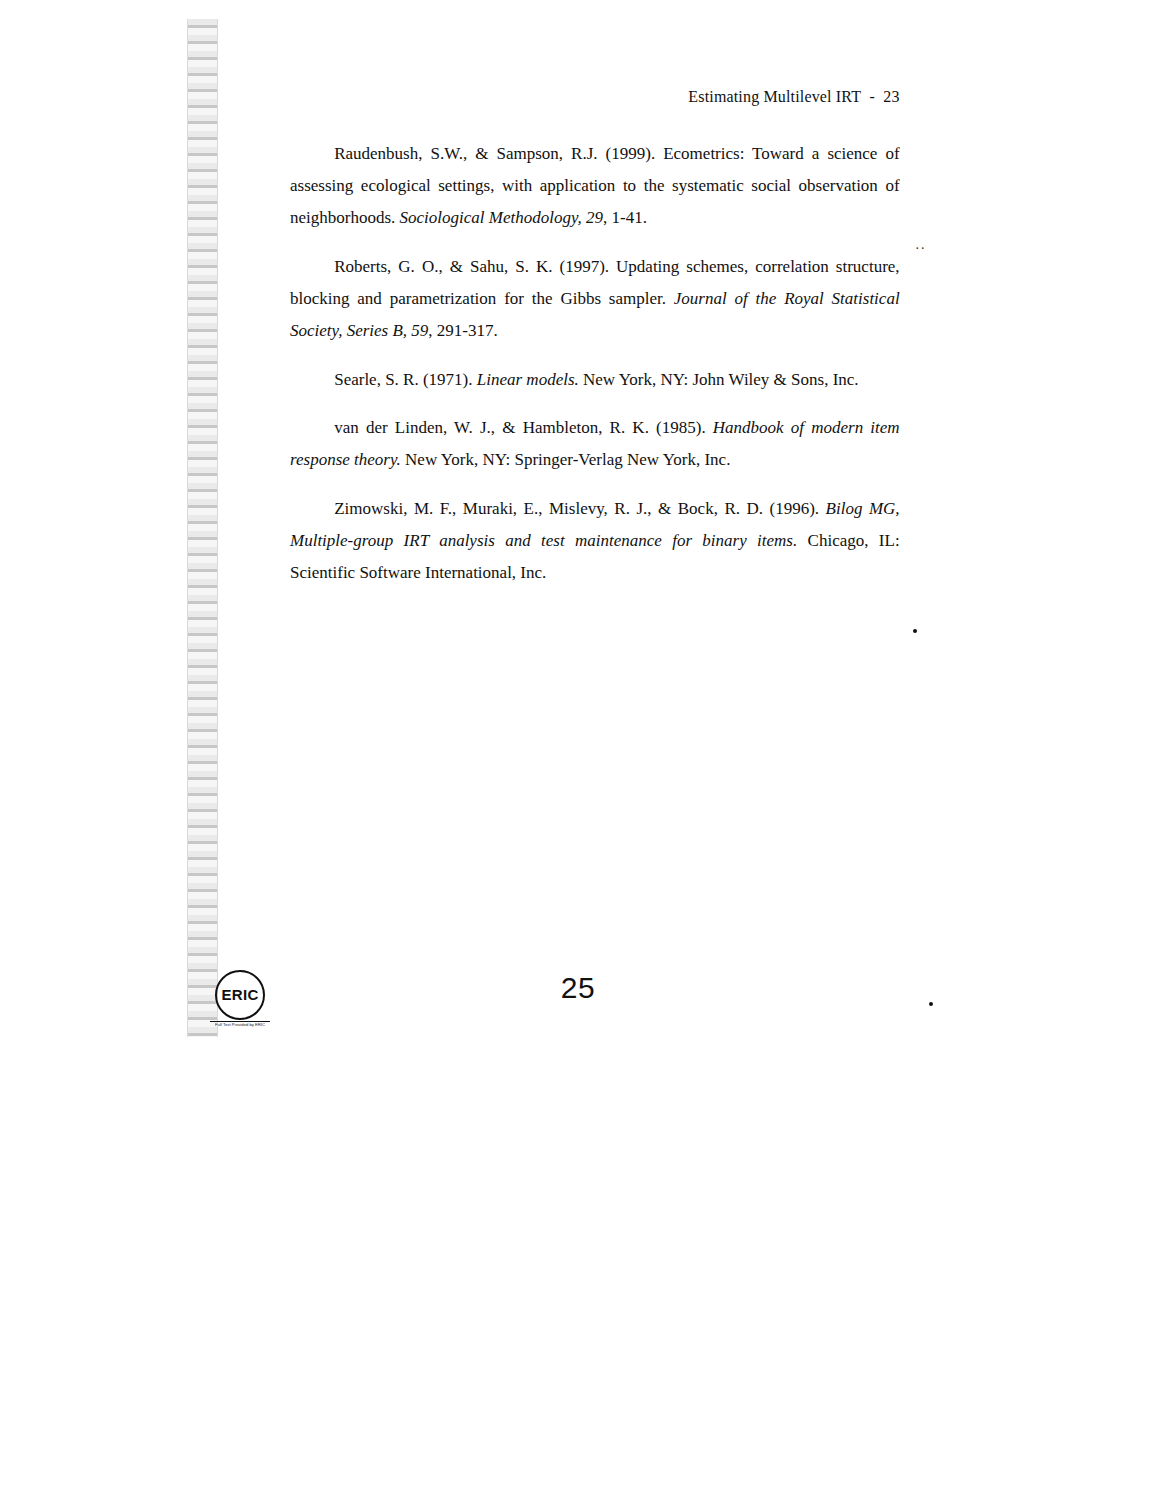Estimating Multilevel IRT - 23
Raudenbush, S.W., & Sampson, R.J. (1999). Ecometrics: Toward a science of assessing ecological settings, with application to the systematic social observation of neighborhoods. Sociological Methodology, 29, 1-41.
Roberts, G. O., & Sahu, S. K. (1997). Updating schemes, correlation structure, blocking and parametrization for the Gibbs sampler. Journal of the Royal Statistical Society, Series B, 59, 291-317.
Searle, S. R. (1971). Linear models. New York, NY: John Wiley & Sons, Inc.
van der Linden, W. J., & Hambleton, R. K. (1985). Handbook of modern item response theory. New York, NY: Springer-Verlag New York, Inc.
Zimowski, M. F., Muraki, E., Mislevy, R. J., & Bock, R. D. (1996). Bilog MG, Multiple-group IRT analysis and test maintenance for binary items. Chicago, IL: Scientific Software International, Inc.
..
25
ERIC
Full Text Provided by ERIC